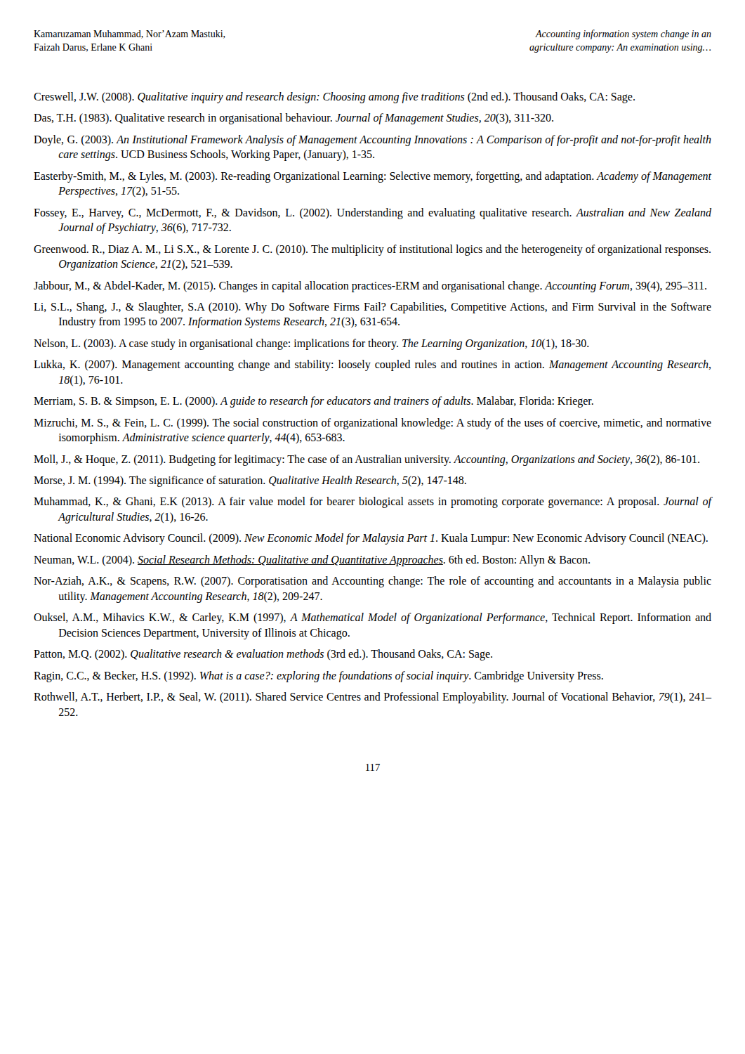Kamaruzaman Muhammad, Nor’Azam Mastuki,
Faizah Darus, Erlane K Ghani
Accounting information system change in an
agriculture company: An examination using…
Creswell, J.W. (2008). Qualitative inquiry and research design: Choosing among five traditions (2nd ed.). Thousand Oaks, CA: Sage.
Das, T.H. (1983). Qualitative research in organisational behaviour. Journal of Management Studies, 20(3), 311-320.
Doyle, G. (2003). An Institutional Framework Analysis of Management Accounting Innovations : A Comparison of for-profit and not-for-profit health care settings. UCD Business Schools, Working Paper, (January), 1-35.
Easterby-Smith, M., & Lyles, M. (2003). Re-reading Organizational Learning: Selective memory, forgetting, and adaptation. Academy of Management Perspectives, 17(2), 51-55.
Fossey, E., Harvey, C., McDermott, F., & Davidson, L. (2002). Understanding and evaluating qualitative research. Australian and New Zealand Journal of Psychiatry, 36(6), 717-732.
Greenwood. R., Diaz A. M., Li S.X., & Lorente J. C. (2010). The multiplicity of institutional logics and the heterogeneity of organizational responses. Organization Science, 21(2), 521–539.
Jabbour, M., & Abdel-Kader, M. (2015). Changes in capital allocation practices-ERM and organisational change. Accounting Forum, 39(4), 295–311.
Li, S.L., Shang, J., & Slaughter, S.A (2010). Why Do Software Firms Fail? Capabilities, Competitive Actions, and Firm Survival in the Software Industry from 1995 to 2007. Information Systems Research, 21(3), 631-654.
Nelson, L. (2003). A case study in organisational change: implications for theory. The Learning Organization, 10(1), 18-30.
Lukka, K. (2007). Management accounting change and stability: loosely coupled rules and routines in action. Management Accounting Research, 18(1), 76-101.
Merriam, S. B. & Simpson, E. L. (2000). A guide to research for educators and trainers of adults. Malabar, Florida: Krieger.
Mizruchi, M. S., & Fein, L. C. (1999). The social construction of organizational knowledge: A study of the uses of coercive, mimetic, and normative isomorphism. Administrative science quarterly, 44(4), 653-683.
Moll, J., & Hoque, Z. (2011). Budgeting for legitimacy: The case of an Australian university. Accounting, Organizations and Society, 36(2), 86-101.
Morse, J. M. (1994). The significance of saturation. Qualitative Health Research, 5(2), 147-148.
Muhammad, K., & Ghani, E.K (2013). A fair value model for bearer biological assets in promoting corporate governance: A proposal. Journal of Agricultural Studies, 2(1), 16-26.
National Economic Advisory Council. (2009). New Economic Model for Malaysia Part 1. Kuala Lumpur: New Economic Advisory Council (NEAC).
Neuman, W.L. (2004). Social Research Methods: Qualitative and Quantitative Approaches. 6th ed. Boston: Allyn & Bacon.
Nor-Aziah, A.K., & Scapens, R.W. (2007). Corporatisation and Accounting change: The role of accounting and accountants in a Malaysia public utility. Management Accounting Research, 18(2), 209-247.
Ouksel, A.M., Mihavics K.W., & Carley, K.M (1997), A Mathematical Model of Organizational Performance, Technical Report. Information and Decision Sciences Department, University of Illinois at Chicago.
Patton, M.Q. (2002). Qualitative research & evaluation methods (3rd ed.). Thousand Oaks, CA: Sage.
Ragin, C.C., & Becker, H.S. (1992). What is a case?: exploring the foundations of social inquiry. Cambridge University Press.
Rothwell, A.T., Herbert, I.P., & Seal, W. (2011). Shared Service Centres and Professional Employability. Journal of Vocational Behavior, 79(1), 241–252.
117